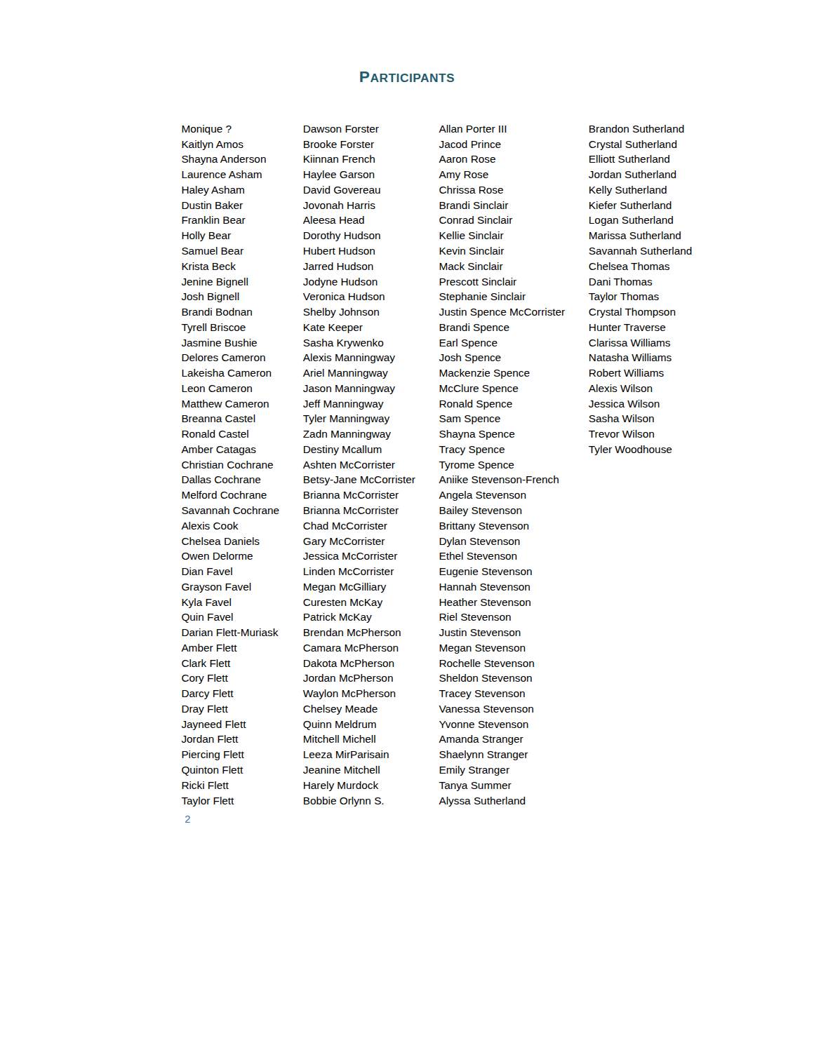PARTICIPANTS
Monique ?
Kaitlyn Amos
Shayna Anderson
Laurence Asham
Haley Asham
Dustin Baker
Franklin Bear
Holly Bear
Samuel Bear
Krista Beck
Jenine Bignell
Josh Bignell
Brandi Bodnan
Tyrell Briscoe
Jasmine Bushie
Delores Cameron
Lakeisha Cameron
Leon Cameron
Matthew Cameron
Breanna Castel
Ronald Castel
Amber Catagas
Christian Cochrane
Dallas Cochrane
Melford Cochrane
Savannah Cochrane
Alexis Cook
Chelsea Daniels
Owen Delorme
Dian Favel
Grayson Favel
Kyla Favel
Quin Favel
Darian Flett-Muriask
Amber Flett
Clark Flett
Cory Flett
Darcy Flett
Dray Flett
Jayneed Flett
Jordan Flett
Piercing Flett
Quinton Flett
Ricki Flett
Taylor Flett
Dawson Forster
Brooke Forster
Kiinnan French
Haylee Garson
David Govereau
Jovonah Harris
Aleesa Head
Dorothy Hudson
Hubert Hudson
Jarred Hudson
Jodyne Hudson
Veronica Hudson
Shelby Johnson
Kate Keeper
Sasha Krywenko
Alexis Manningway
Ariel Manningway
Jason Manningway
Jeff Manningway
Tyler Manningway
Zadn Manningway
Destiny Mcallum
Ashten McCorrister
Betsy-Jane McCorrister
Brianna McCorrister
Brianna McCorrister
Chad McCorrister
Gary McCorrister
Jessica McCorrister
Linden McCorrister
Megan McGilliary
Curesten McKay
Patrick McKay
Brendan McPherson
Camara McPherson
Dakota McPherson
Jordan McPherson
Waylon McPherson
Chelsey Meade
Quinn Meldrum
Mitchell Michell
Leeza MirParisain
Jeanine Mitchell
Harely Murdock
Bobbie Orlynn S.
Allan Porter III
Jacod Prince
Aaron Rose
Amy Rose
Chrissa Rose
Brandi Sinclair
Conrad Sinclair
Kellie Sinclair
Kevin Sinclair
Mack Sinclair
Prescott Sinclair
Stephanie Sinclair
Justin Spence McCorrister
Brandi Spence
Earl Spence
Josh Spence
Mackenzie Spence
McClure Spence
Ronald Spence
Sam Spence
Shayna Spence
Tracy Spence
Tyrome Spence
Aniike Stevenson-French
Angela Stevenson
Bailey Stevenson
Brittany Stevenson
Dylan Stevenson
Ethel Stevenson
Eugenie Stevenson
Hannah Stevenson
Heather Stevenson
Riel Stevenson
Justin Stevenson
Megan Stevenson
Rochelle Stevenson
Sheldon Stevenson
Tracey Stevenson
Vanessa Stevenson
Yvonne Stevenson
Amanda Stranger
Shaelynn Stranger
Emily Stranger
Tanya Summer
Alyssa Sutherland
Brandon Sutherland
Crystal Sutherland
Elliott Sutherland
Jordan Sutherland
Kelly Sutherland
Kiefer Sutherland
Logan Sutherland
Marissa Sutherland
Savannah Sutherland
Chelsea Thomas
Dani Thomas
Taylor Thomas
Crystal Thompson
Hunter Traverse
Clarissa Williams
Natasha Williams
Robert Williams
Alexis Wilson
Jessica Wilson
Sasha Wilson
Trevor Wilson
Tyler Woodhouse
2